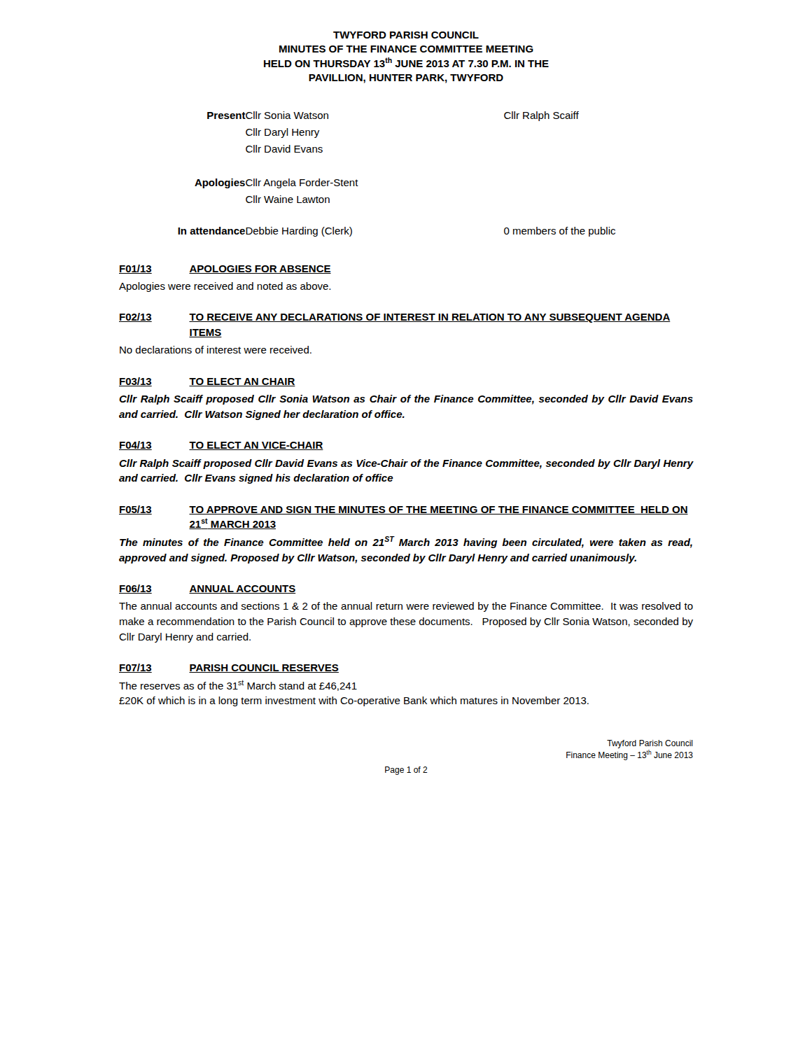TWYFORD PARISH COUNCIL
MINUTES OF THE FINANCE COMMITTEE MEETING
HELD ON THURSDAY 13th JUNE 2013 AT 7.30 P.M. IN THE
PAVILLION, HUNTER PARK, TWYFORD
| Present | Cllr Sonia Watson | Cllr Ralph Scaiff |
| | Cllr Daryl Henry | |
| | Cllr David Evans | |
| Apologies | Cllr Angela Forder-Stent | |
| | Cllr Waine Lawton | |
| In attendance | Debbie Harding (Clerk) | 0 members of the public |
F01/13 APOLOGIES FOR ABSENCE
Apologies were received and noted as above.
F02/13 TO RECEIVE ANY DECLARATIONS OF INTEREST IN RELATION TO ANY SUBSEQUENT AGENDA ITEMS
No declarations of interest were received.
F03/13 TO ELECT AN CHAIR
Cllr Ralph Scaiff proposed Cllr Sonia Watson as Chair of the Finance Committee, seconded by Cllr David Evans and carried. Cllr Watson Signed her declaration of office.
F04/13 TO ELECT AN VICE-CHAIR
Cllr Ralph Scaiff proposed Cllr David Evans as Vice-Chair of the Finance Committee, seconded by Cllr Daryl Henry and carried. Cllr Evans signed his declaration of office
F05/13 TO APPROVE AND SIGN THE MINUTES OF THE MEETING OF THE FINANCE COMMITTEE HELD ON 21st MARCH 2013
The minutes of the Finance Committee held on 21ST March 2013 having been circulated, were taken as read, approved and signed. Proposed by Cllr Watson, seconded by Cllr Daryl Henry and carried unanimously.
F06/13 ANNUAL ACCOUNTS
The annual accounts and sections 1 & 2 of the annual return were reviewed by the Finance Committee. It was resolved to make a recommendation to the Parish Council to approve these documents. Proposed by Cllr Sonia Watson, seconded by Cllr Daryl Henry and carried.
F07/13 PARISH COUNCIL RESERVES
The reserves as of the 31st March stand at £46,241
£20K of which is in a long term investment with Co-operative Bank which matures in November 2013.
Twyford Parish Council
Finance Meeting – 13th June 2013
Page 1 of 2